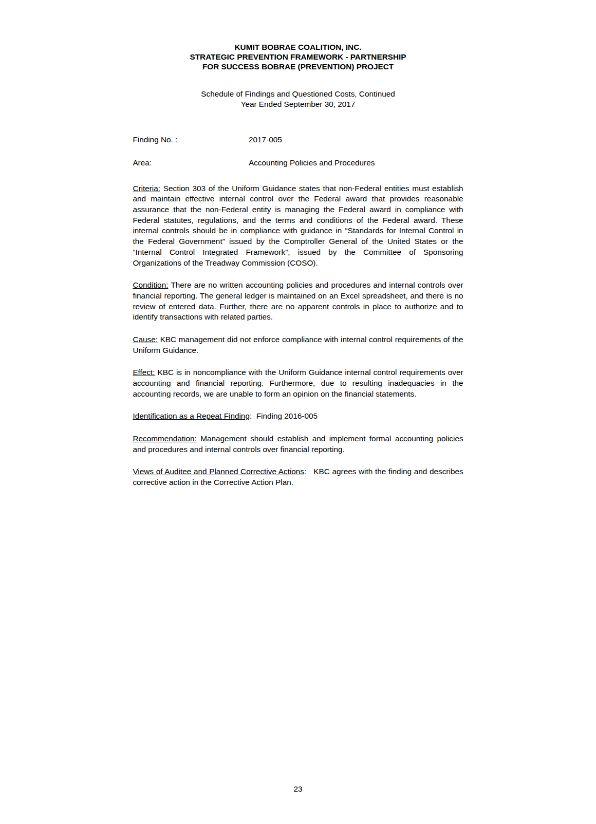KUMIT BOBRAE COALITION, INC.
STRATEGIC PREVENTION FRAMEWORK - PARTNERSHIP
FOR SUCCESS BOBRAE (PREVENTION) PROJECT
Schedule of Findings and Questioned Costs, Continued
Year Ended September 30, 2017
Finding No. : 2017-005
Area: Accounting Policies and Procedures
Criteria: Section 303 of the Uniform Guidance states that non-Federal entities must establish and maintain effective internal control over the Federal award that provides reasonable assurance that the non-Federal entity is managing the Federal award in compliance with Federal statutes, regulations, and the terms and conditions of the Federal award. These internal controls should be in compliance with guidance in “Standards for Internal Control in the Federal Government” issued by the Comptroller General of the United States or the “Internal Control Integrated Framework”, issued by the Committee of Sponsoring Organizations of the Treadway Commission (COSO).
Condition: There are no written accounting policies and procedures and internal controls over financial reporting. The general ledger is maintained on an Excel spreadsheet, and there is no review of entered data. Further, there are no apparent controls in place to authorize and to identify transactions with related parties.
Cause: KBC management did not enforce compliance with internal control requirements of the Uniform Guidance.
Effect: KBC is in noncompliance with the Uniform Guidance internal control requirements over accounting and financial reporting. Furthermore, due to resulting inadequacies in the accounting records, we are unable to form an opinion on the financial statements.
Identification as a Repeat Finding: Finding 2016-005
Recommendation: Management should establish and implement formal accounting policies and procedures and internal controls over financial reporting.
Views of Auditee and Planned Corrective Actions: KBC agrees with the finding and describes corrective action in the Corrective Action Plan.
23